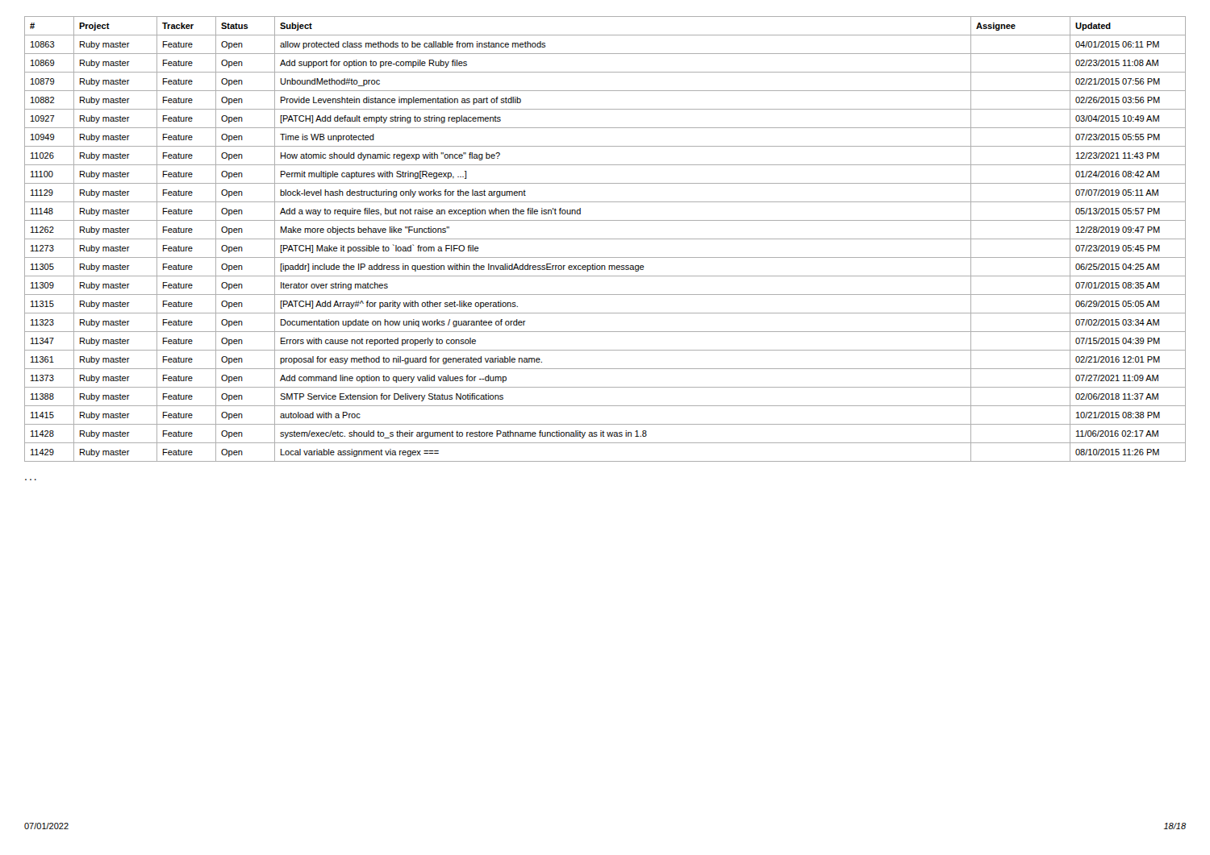Ruby master open feature issues
| # | Project | Tracker | Status | Subject | Assignee | Updated |
| --- | --- | --- | --- | --- | --- | --- |
| 10863 | Ruby master | Feature | Open | allow protected class methods to be callable from instance methods | | 04/01/2015 06:11 PM |
| 10869 | Ruby master | Feature | Open | Add support for option to pre-compile Ruby files | | 02/23/2015 11:08 AM |
| 10879 | Ruby master | Feature | Open | UnboundMethod#to_proc | | 02/21/2015 07:56 PM |
| 10882 | Ruby master | Feature | Open | Provide Levenshtein distance implementation as part of stdlib | | 02/26/2015 03:56 PM |
| 10927 | Ruby master | Feature | Open | [PATCH] Add default empty string to string replacements | | 03/04/2015 10:49 AM |
| 10949 | Ruby master | Feature | Open | Time is WB unprotected | | 07/23/2015 05:55 PM |
| 11026 | Ruby master | Feature | Open | How atomic should dynamic regexp with "once" flag be? | | 12/23/2021 11:43 PM |
| 11100 | Ruby master | Feature | Open | Permit multiple captures with String[Regexp, ...] | | 01/24/2016 08:42 AM |
| 11129 | Ruby master | Feature | Open | block-level hash destructuring only works for the last argument | | 07/07/2019 05:11 AM |
| 11148 | Ruby master | Feature | Open | Add a way to require files, but not raise an exception when the file isn't found | | 05/13/2015 05:57 PM |
| 11262 | Ruby master | Feature | Open | Make more objects behave like "Functions" | | 12/28/2019 09:47 PM |
| 11273 | Ruby master | Feature | Open | [PATCH] Make it possible to `load` from a FIFO file | | 07/23/2019 05:45 PM |
| 11305 | Ruby master | Feature | Open | [ipaddr] include the IP address in question within the InvalidAddressError exception message | | 06/25/2015 04:25 AM |
| 11309 | Ruby master | Feature | Open | Iterator over string matches | | 07/01/2015 08:35 AM |
| 11315 | Ruby master | Feature | Open | [PATCH] Add Array#^ for parity with other set-like operations. | | 06/29/2015 05:05 AM |
| 11323 | Ruby master | Feature | Open | Documentation update on how uniq works / guarantee of order | | 07/02/2015 03:34 AM |
| 11347 | Ruby master | Feature | Open | Errors with cause not reported properly to console | | 07/15/2015 04:39 PM |
| 11361 | Ruby master | Feature | Open | proposal for easy method to nil-guard for generated variable name. | | 02/21/2016 12:01 PM |
| 11373 | Ruby master | Feature | Open | Add command line option to query valid values for --dump | | 07/27/2021 11:09 AM |
| 11388 | Ruby master | Feature | Open | SMTP Service Extension for Delivery Status Notifications | | 02/06/2018 11:37 AM |
| 11415 | Ruby master | Feature | Open | autoload with a Proc | | 10/21/2015 08:38 PM |
| 11428 | Ruby master | Feature | Open | system/exec/etc. should to_s their argument to restore Pathname functionality as it was in 1.8 | | 11/06/2016 02:17 AM |
| 11429 | Ruby master | Feature | Open | Local variable assignment via regex === | | 08/10/2015 11:26 PM |
...
07/01/2022 18/18